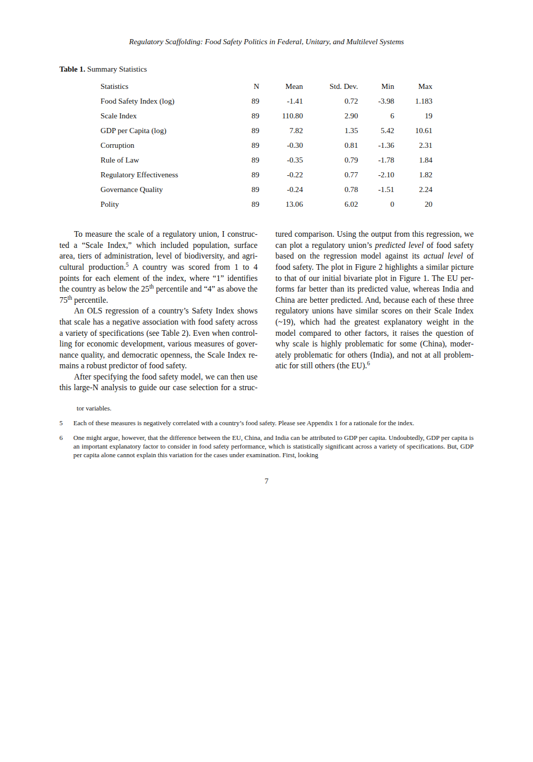Regulatory Scaffolding: Food Safety Politics in Federal, Unitary, and Multilevel Systems
Table 1. Summary Statistics
| Statistics | N | Mean | Std. Dev. | Min | Max |
| --- | --- | --- | --- | --- | --- |
| Food Safety Index (log) | 89 | -1.41 | 0.72 | -3.98 | 1.183 |
| Scale Index | 89 | 110.80 | 2.90 | 6 | 19 |
| GDP per Capita (log) | 89 | 7.82 | 1.35 | 5.42 | 10.61 |
| Corruption | 89 | -0.30 | 0.81 | -1.36 | 2.31 |
| Rule of Law | 89 | -0.35 | 0.79 | -1.78 | 1.84 |
| Regulatory Effectiveness | 89 | -0.22 | 0.77 | -2.10 | 1.82 |
| Governance Quality | 89 | -0.24 | 0.78 | -1.51 | 2.24 |
| Polity | 89 | 13.06 | 6.02 | 0 | 20 |
To measure the scale of a regulatory union, I constructed a “Scale Index,” which included population, surface area, tiers of administration, level of biodiversity, and agricultural production.5 A country was scored from 1 to 4 points for each element of the index, where “1” identifies the country as below the 25th percentile and “4” as above the 75th percentile.
An OLS regression of a country’s Safety Index shows that scale has a negative association with food safety across a variety of specifications (see Table 2). Even when controlling for economic development, various measures of governance quality, and democratic openness, the Scale Index remains a robust predictor of food safety.
After specifying the food safety model, we can then use this large-N analysis to guide our case selection for a structured comparison. Using the output from this regression, we can plot a regulatory union’s predicted level of food safety based on the regression model against its actual level of food safety. The plot in Figure 2 highlights a similar picture to that of our initial bivariate plot in Figure 1. The EU performs far better than its predicted value, whereas India and China are better predicted. And, because each of these three regulatory unions have similar scores on their Scale Index (~19), which had the greatest explanatory weight in the model compared to other factors, it raises the question of why scale is highly problematic for some (China), moderately problematic for others (India), and not at all problematic for still others (the EU).6
tor variables.
5
Each of these measures is negatively correlated with a country’s food safety. Please see Appendix 1 for a rationale for the index.
6
One might argue, however, that the difference between the EU, China, and India can be attributed to GDP per capita. Undoubtedly, GDP per capita is an important explanatory factor to consider in food safety performance, which is statistically significant across a variety of specifications. But, GDP per capita alone cannot explain this variation for the cases under examination. First, looking
7